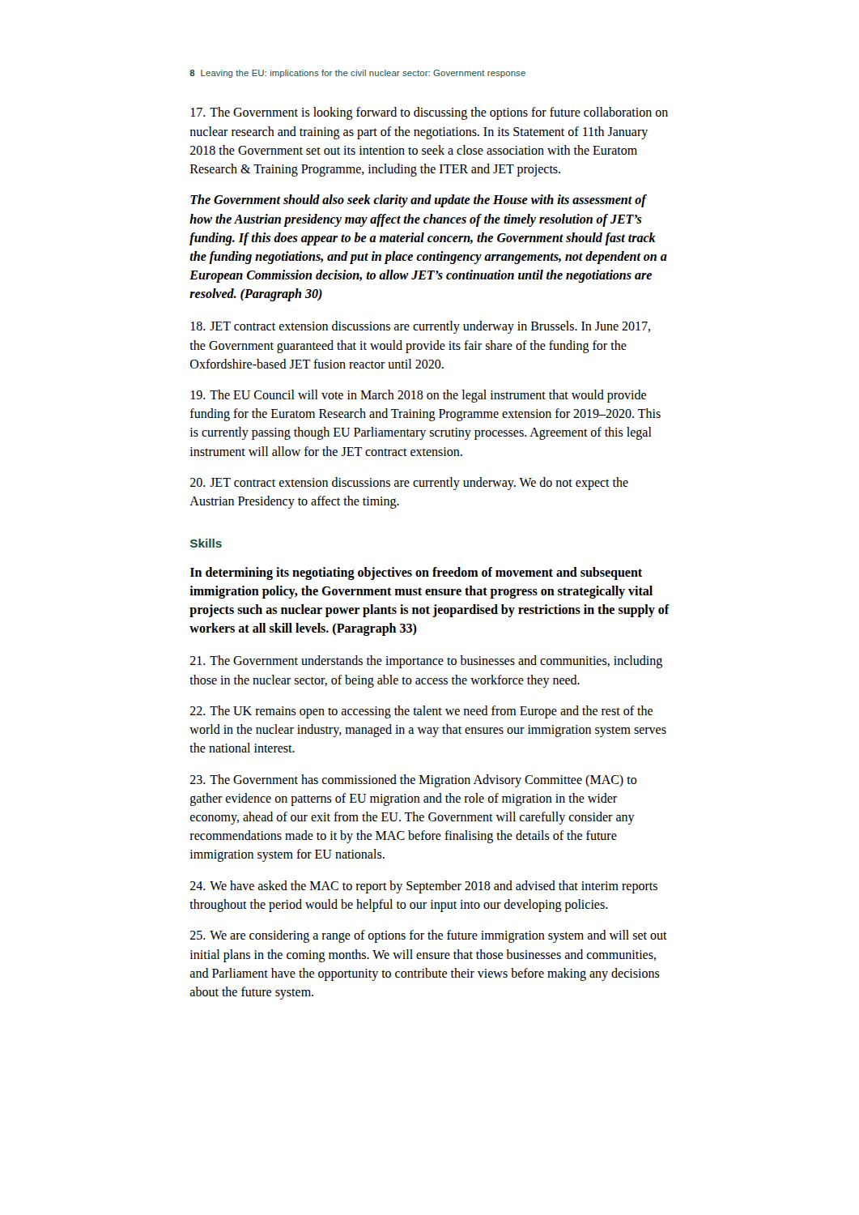8 Leaving the EU: implications for the civil nuclear sector: Government response
17. The Government is looking forward to discussing the options for future collaboration on nuclear research and training as part of the negotiations. In its Statement of 11th January 2018 the Government set out its intention to seek a close association with the Euratom Research & Training Programme, including the ITER and JET projects.
The Government should also seek clarity and update the House with its assessment of how the Austrian presidency may affect the chances of the timely resolution of JET’s funding. If this does appear to be a material concern, the Government should fast track the funding negotiations, and put in place contingency arrangements, not dependent on a European Commission decision, to allow JET’s continuation until the negotiations are resolved. (Paragraph 30)
18. JET contract extension discussions are currently underway in Brussels. In June 2017, the Government guaranteed that it would provide its fair share of the funding for the Oxfordshire-based JET fusion reactor until 2020.
19. The EU Council will vote in March 2018 on the legal instrument that would provide funding for the Euratom Research and Training Programme extension for 2019–2020. This is currently passing though EU Parliamentary scrutiny processes. Agreement of this legal instrument will allow for the JET contract extension.
20. JET contract extension discussions are currently underway. We do not expect the Austrian Presidency to affect the timing.
Skills
In determining its negotiating objectives on freedom of movement and subsequent immigration policy, the Government must ensure that progress on strategically vital projects such as nuclear power plants is not jeopardised by restrictions in the supply of workers at all skill levels. (Paragraph 33)
21. The Government understands the importance to businesses and communities, including those in the nuclear sector, of being able to access the workforce they need.
22. The UK remains open to accessing the talent we need from Europe and the rest of the world in the nuclear industry, managed in a way that ensures our immigration system serves the national interest.
23. The Government has commissioned the Migration Advisory Committee (MAC) to gather evidence on patterns of EU migration and the role of migration in the wider economy, ahead of our exit from the EU. The Government will carefully consider any recommendations made to it by the MAC before finalising the details of the future immigration system for EU nationals.
24. We have asked the MAC to report by September 2018 and advised that interim reports throughout the period would be helpful to our input into our developing policies.
25. We are considering a range of options for the future immigration system and will set out initial plans in the coming months. We will ensure that those businesses and communities, and Parliament have the opportunity to contribute their views before making any decisions about the future system.